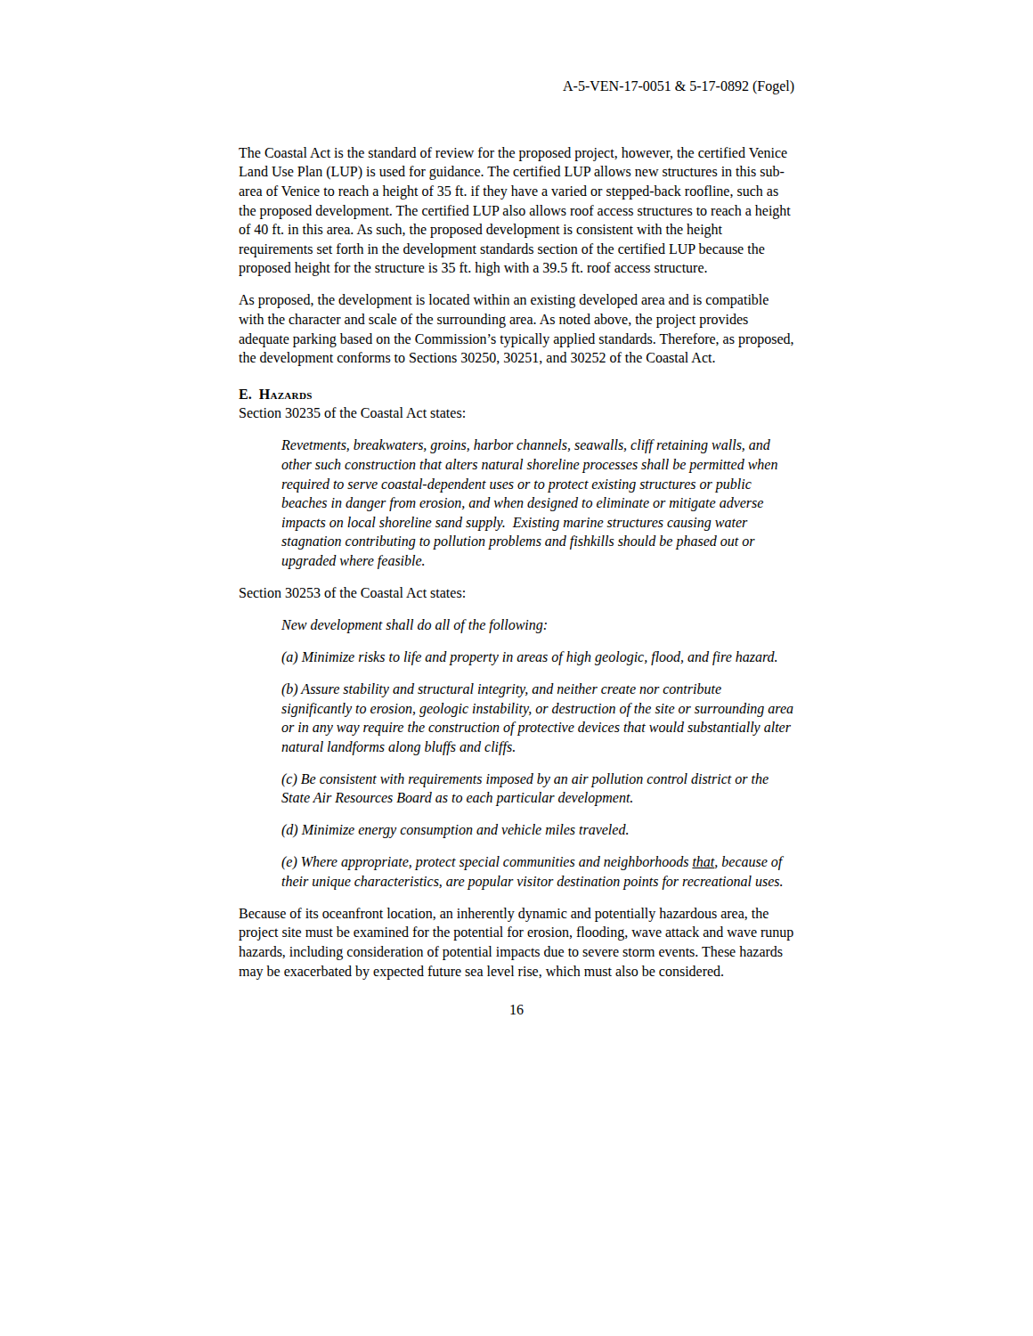A-5-VEN-17-0051 & 5-17-0892 (Fogel)
The Coastal Act is the standard of review for the proposed project, however, the certified Venice Land Use Plan (LUP) is used for guidance. The certified LUP allows new structures in this sub-area of Venice to reach a height of 35 ft. if they have a varied or stepped-back roofline, such as the proposed development. The certified LUP also allows roof access structures to reach a height of 40 ft. in this area. As such, the proposed development is consistent with the height requirements set forth in the development standards section of the certified LUP because the proposed height for the structure is 35 ft. high with a 39.5 ft. roof access structure.
As proposed, the development is located within an existing developed area and is compatible with the character and scale of the surrounding area. As noted above, the project provides adequate parking based on the Commission’s typically applied standards. Therefore, as proposed, the development conforms to Sections 30250, 30251, and 30252 of the Coastal Act.
E. Hazards
Section 30235 of the Coastal Act states:
Revetments, breakwaters, groins, harbor channels, seawalls, cliff retaining walls, and other such construction that alters natural shoreline processes shall be permitted when required to serve coastal-dependent uses or to protect existing structures or public beaches in danger from erosion, and when designed to eliminate or mitigate adverse impacts on local shoreline sand supply. Existing marine structures causing water stagnation contributing to pollution problems and fishkills should be phased out or upgraded where feasible.
Section 30253 of the Coastal Act states:
New development shall do all of the following:
(a) Minimize risks to life and property in areas of high geologic, flood, and fire hazard.
(b) Assure stability and structural integrity, and neither create nor contribute significantly to erosion, geologic instability, or destruction of the site or surrounding area or in any way require the construction of protective devices that would substantially alter natural landforms along bluffs and cliffs.
(c) Be consistent with requirements imposed by an air pollution control district or the State Air Resources Board as to each particular development.
(d) Minimize energy consumption and vehicle miles traveled.
(e) Where appropriate, protect special communities and neighborhoods that, because of their unique characteristics, are popular visitor destination points for recreational uses.
Because of its oceanfront location, an inherently dynamic and potentially hazardous area, the project site must be examined for the potential for erosion, flooding, wave attack and wave runup hazards, including consideration of potential impacts due to severe storm events. These hazards may be exacerbated by expected future sea level rise, which must also be considered.
16